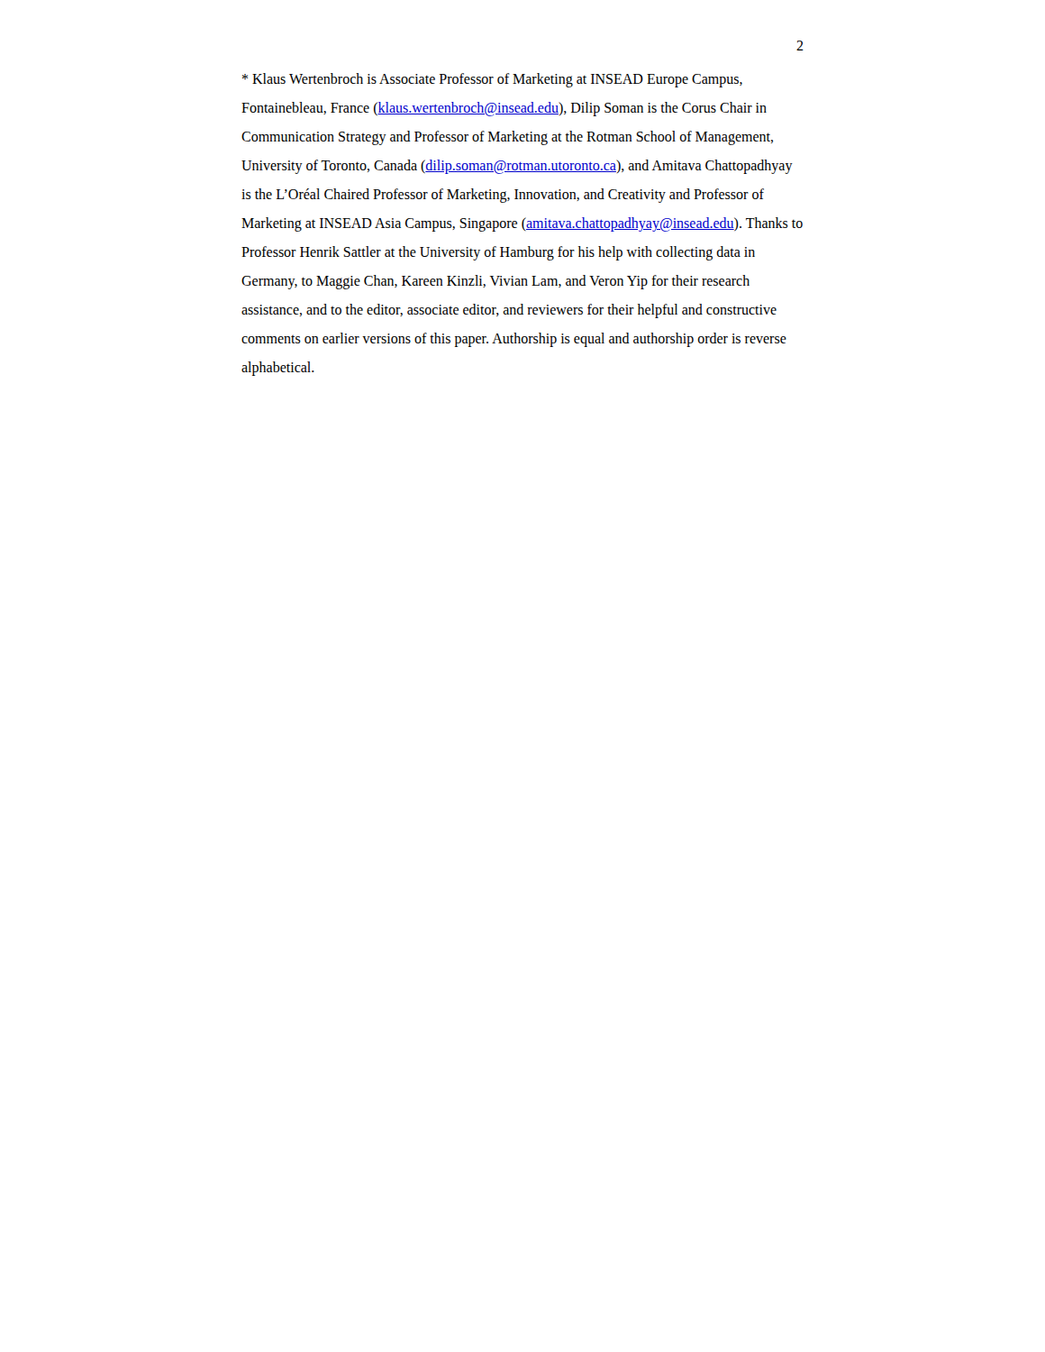2
* Klaus Wertenbroch is Associate Professor of Marketing at INSEAD Europe Campus, Fontainebleau, France (klaus.wertenbroch@insead.edu), Dilip Soman is the Corus Chair in Communication Strategy and Professor of Marketing at the Rotman School of Management, University of Toronto, Canada (dilip.soman@rotman.utoronto.ca), and Amitava Chattopadhyay is the L’Oréal Chaired Professor of Marketing, Innovation, and Creativity and Professor of Marketing at INSEAD Asia Campus, Singapore (amitava.chattopadhyay@insead.edu). Thanks to Professor Henrik Sattler at the University of Hamburg for his help with collecting data in Germany, to Maggie Chan, Kareen Kinzli, Vivian Lam, and Veron Yip for their research assistance, and to the editor, associate editor, and reviewers for their helpful and constructive comments on earlier versions of this paper. Authorship is equal and authorship order is reverse alphabetical.